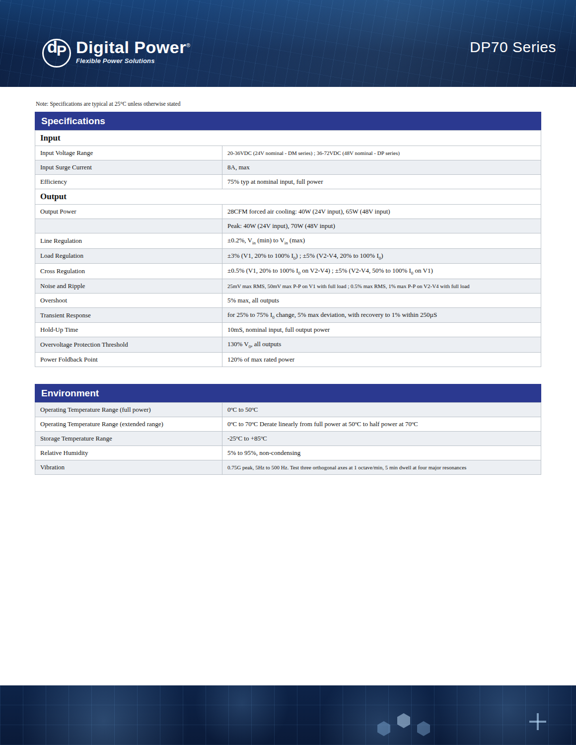Digital Power®
Flexible Power Solutions
DP70 Series
Note: Specifications are typical at 25°C unless otherwise stated
Specifications
| Input |
| --- |
| Input Voltage Range | 20-36VDC (24V nominal - DM series) ; 36-72VDC (48V nominal - DP series) |
| Input Surge Current | 8A, max |
| Efficiency | 75% typ at nominal input, full power |
| Output |
| Output Power | 28CFM forced air cooling: 40W (24V input), 65W (48V input) |
| | Peak: 40W (24V input), 70W (48V input) |
| Line Regulation | ±0.2%, V in (min) to V in (max) |
| Load Regulation | ±3% (V1, 20% to 100% I 0 ) ; ±5% (V2-V4, 20% to 100% I 0 ) |
| Cross Regulation | ±0.5% (V1, 20% to 100% I 0 on V2-V4) ; ±5% (V2-V4, 50% to 100% I 0 on V1) |
| Noise and Ripple | 25mV max RMS, 50mV max P-P on V1 with full load ; 0.5% max RMS, 1% max P-P on V2-V4 with full load |
| Overshoot | 5% max, all outputs |
| Transient Response | for 25% to 75% I 0 change, 5% max deviation, with recovery to 1% within 250µS |
| Hold-Up Time | 10mS, nominal input, full output power |
| Overvoltage Protection Threshold | 130% V 0 , all outputs |
| Power Foldback Point | 120% of max rated power |
Environment
| Operating Temperature Range (full power) | 0ºC to 50ºC |
| Operating Temperature Range (extended range) | 0ºC to 70ºC Derate linearly from full power at 50ºC to half power at 70ºC |
| Storage Temperature Range | -25ºC to +85ºC |
| Relative Humidity | 5% to 95%, non-condensing |
| Vibration | 0.75G peak, 5Hz to 500 Hz. Test three orthogonal axes at 1 octave/min, 5 min dwell at four major resonances |